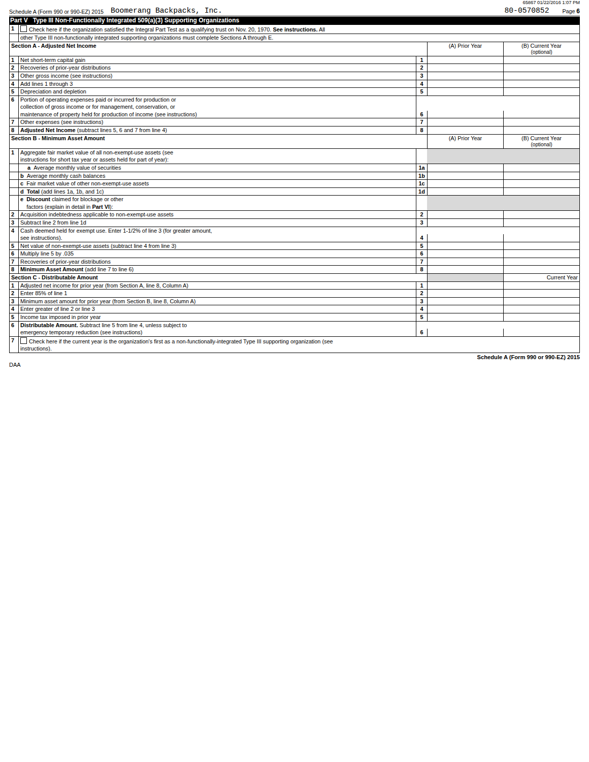65867 01/22/2016 1:07 PM
Schedule A (Form 990 or 990-EZ) 2015
Boomerang Backpacks, Inc.
80-0570852
Page 6
Part V Type III Non-Functionally Integrated 509(a)(3) Supporting Organizations
| 1 | Check here if the organization satisfied the Integral Part Test as a qualifying trust on Nov. 20, 1970. See instructions. All |
| | other Type III non-functionally integrated supporting organizations must complete Sections A through E. |
| Section A - Adjusted Net Income | (A) Prior Year | (B) Current Year (optional) |
| 1 | Net short-term capital gain | 1 | | |
| 2 | Recoveries of prior-year distributions | 2 | | |
| 3 | Other gross income (see instructions) | 3 | | |
| 4 | Add lines 1 through 3 | 4 | | |
| 5 | Depreciation and depletion | 5 | | |
| 6 | Portion of operating expenses paid or incurred for production or | | | |
| | collection of gross income or for management, conservation, or | | | |
| | maintenance of property held for production of income (see instructions) | 6 | | |
| 7 | Other expenses (see instructions) | 7 | | |
| 8 | Adjusted Net Income (subtract lines 5, 6 and 7 from line 4) | 8 | | |
| Section B - Minimum Asset Amount | (A) Prior Year | (B) Current Year (optional) |
| 1 | Aggregate fair market value of all non-exempt-use assets (see | | | |
| | instructions for short tax year or assets held for part of year): | | | |
| | a Average monthly value of securities | 1a | | |
| | b Average monthly cash balances | 1b | | |
| | c Fair market value of other non-exempt-use assets | 1c | | |
| | d Total (add lines 1a, 1b, and 1c) | 1d | | |
| | e Discount claimed for blockage or other | | | |
| | factors (explain in detail in Part VI ): | | | |
| 2 | Acquisition indebtedness applicable to non-exempt-use assets | 2 | | |
| 3 | Subtract line 2 from line 1d | 3 | | |
| 4 | Cash deemed held for exempt use. Enter 1-1/2% of line 3 (for greater amount, | | | |
| | see instructions). | 4 | | |
| 5 | Net value of non-exempt-use assets (subtract line 4 from line 3) | 5 | | |
| 6 | Multiply line 5 by .035 | 6 | | |
| 7 | Recoveries of prior-year distributions | 7 | | |
| 8 | Minimum Asset Amount (add line 7 to line 6) | 8 | | |
| Section C - Distributable Amount | | Current Year |
| 1 | Adjusted net income for prior year (from Section A, line 8, Column A) | 1 | | |
| 2 | Enter 85% of line 1 | 2 | | |
| 3 | Minimum asset amount for prior year (from Section B, line 8, Column A) | 3 | | |
| 4 | Enter greater of line 2 or line 3 | 4 | | |
| 5 | Income tax imposed in prior year | 5 | | |
| 6 | Distributable Amount. Subtract line 5 from line 4, unless subject to | | | |
| | emergency temporary reduction (see instructions) | 6 | | |
| 7 | Check here if the current year is the organization's first as a non-functionally-integrated Type III supporting organization (see |
| | instructions). |
Schedule A (Form 990 or 990-EZ) 2015
DAA